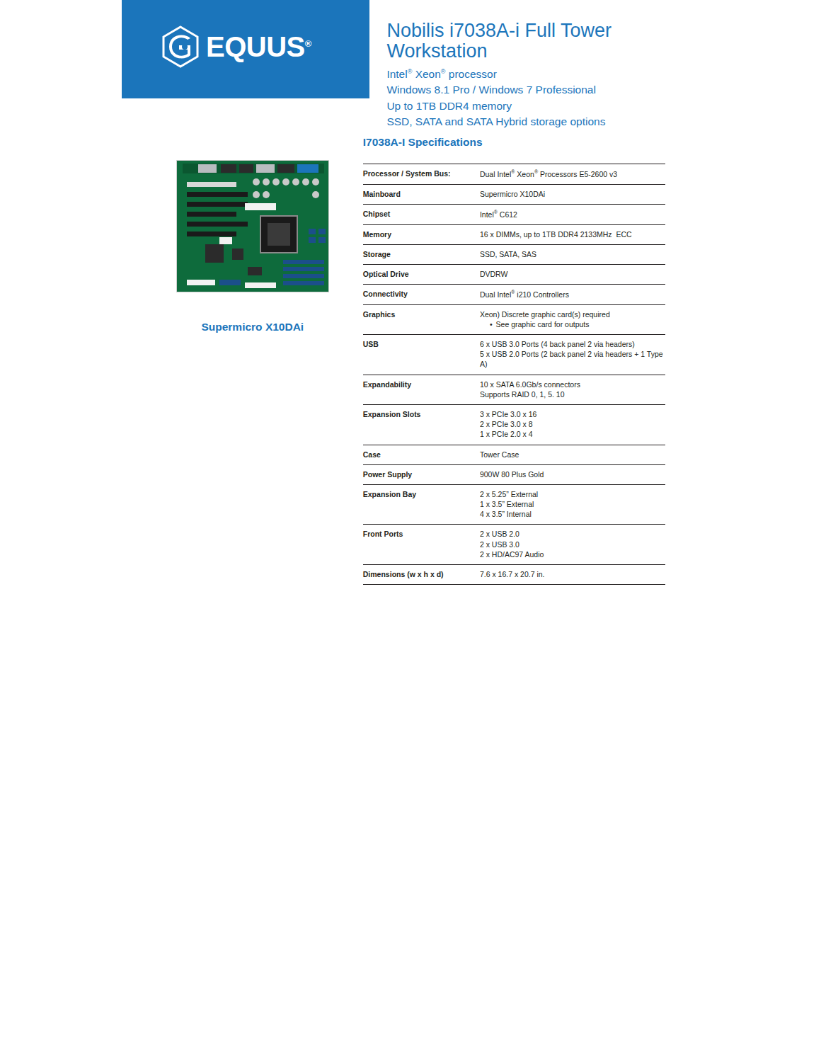EQUUS®
Nobilis i7038A-i Full Tower Workstation
Intel® Xeon® processor
Windows 8.1 Pro / Windows 7 Professional
Up to 1TB DDR4 memory
SSD, SATA and SATA Hybrid storage options
Supermicro X10DAi
I7038A-I Specifications
| Processor / System Bus: | Dual Intel ® Xeon ® Processors E5-2600 v3 |
| Mainboard | Supermicro X10DAi |
| Chipset | Intel ® C612 |
| Memory | 16 x DIMMs, up to 1TB DDR4 2133MHz ECC |
| Storage | SSD, SATA, SAS |
| Optical Drive | DVDRW |
| Connectivity | Dual Intel ® i210 Controllers |
| Graphics | Xeon) Discrete graphic card(s) required See graphic card for outputs |
| USB | 6 x USB 3.0 Ports (4 back panel 2 via headers) 5 x USB 2.0 Ports (2 back panel 2 via headers + 1 Type A) |
| Expandability | 10 x SATA 6.0Gb/s connectors Supports RAID 0, 1, 5. 10 |
| Expansion Slots | 3 x PCIe 3.0 x 16 2 x PCIe 3.0 x 8 1 x PCIe 2.0 x 4 |
| Case | Tower Case |
| Power Supply | 900W 80 Plus Gold |
| Expansion Bay | 2 x 5.25” External 1 x 3.5” External 4 x 3.5” Internal |
| Front Ports | 2 x USB 2.0 2 x USB 3.0 2 x HD/AC97 Audio |
| Dimensions (w x h x d) | 7.6 x 16.7 x 20.7 in. |